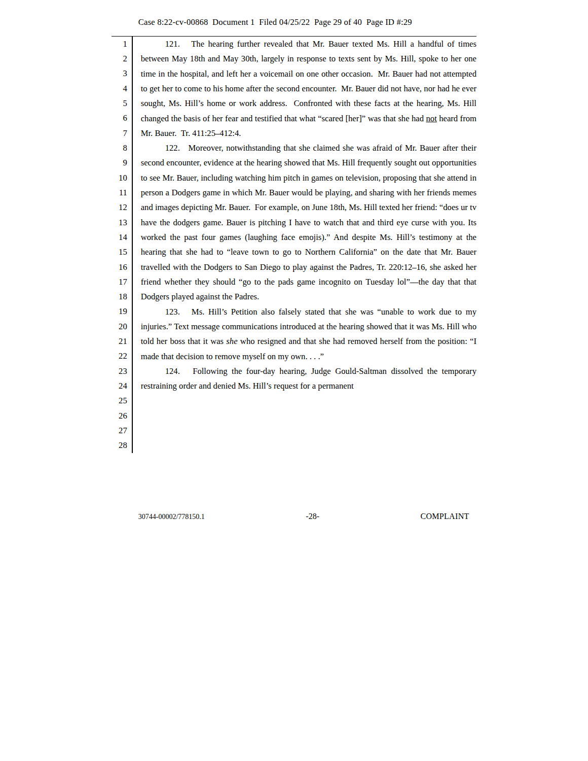Case 8:22-cv-00868 Document 1 Filed 04/25/22 Page 29 of 40 Page ID #:29
1
2
3
4
5
6
7
8
9
10
11
12
13
14
15
16
17
18
19
20
21
22
23
24
25
26
27
28
121. The hearing further revealed that Mr. Bauer texted Ms. Hill a handful of times between May 18th and May 30th, largely in response to texts sent by Ms. Hill, spoke to her one time in the hospital, and left her a voicemail on one other occasion. Mr. Bauer had not attempted to get her to come to his home after the second encounter. Mr. Bauer did not have, nor had he ever sought, Ms. Hill’s home or work address. Confronted with these facts at the hearing, Ms. Hill changed the basis of her fear and testified that what “scared [her]” was that she had not heard from Mr. Bauer. Tr. 411:25–412:4.
122. Moreover, notwithstanding that she claimed she was afraid of Mr. Bauer after their second encounter, evidence at the hearing showed that Ms. Hill frequently sought out opportunities to see Mr. Bauer, including watching him pitch in games on television, proposing that she attend in person a Dodgers game in which Mr. Bauer would be playing, and sharing with her friends memes and images depicting Mr. Bauer. For example, on June 18th, Ms. Hill texted her friend: “does ur tv have the dodgers game. Bauer is pitching I have to watch that and third eye curse with you. Its worked the past four games (laughing face emojis).” And despite Ms. Hill’s testimony at the hearing that she had to “leave town to go to Northern California” on the date that Mr. Bauer travelled with the Dodgers to San Diego to play against the Padres, Tr. 220:12–16, she asked her friend whether they should “go to the pads game incognito on Tuesday lol”—the day that that Dodgers played against the Padres.
123. Ms. Hill’s Petition also falsely stated that she was “unable to work due to my injuries.” Text message communications introduced at the hearing showed that it was Ms. Hill who told her boss that it was she who resigned and that she had removed herself from the position: “I made that decision to remove myself on my own. . . .”
124. Following the four-day hearing, Judge Gould-Saltman dissolved the temporary restraining order and denied Ms. Hill’s request for a permanent
30744-00002/778150.1
-28-
COMPLAINT